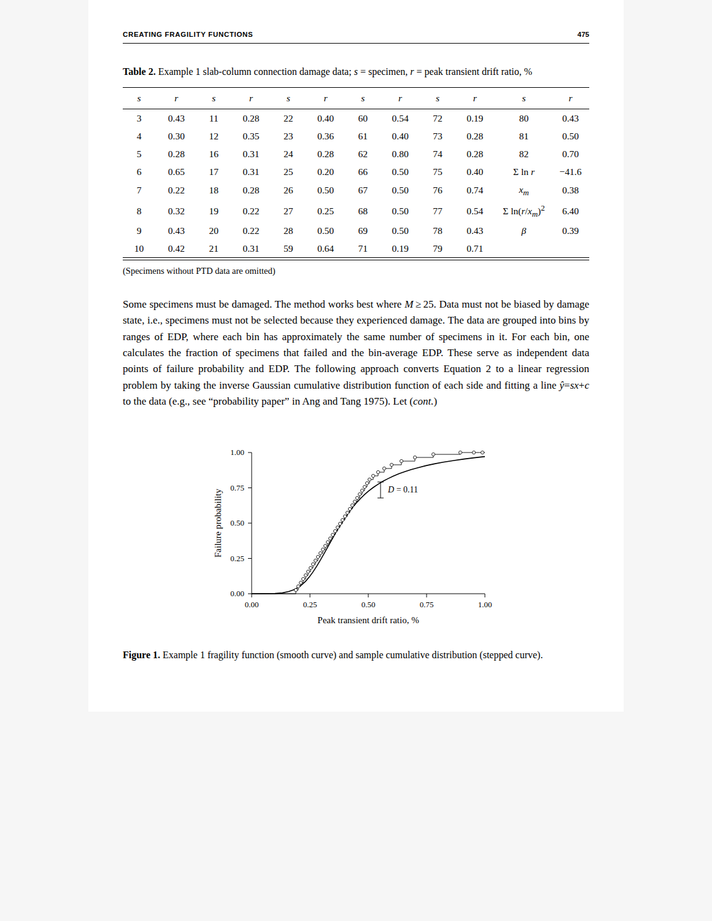CREATING FRAGILITY FUNCTIONS 475
Table 2. Example 1 slab-column connection damage data; s = specimen, r = peak transient drift ratio, %
| s | r | s | r | s | r | s | r | s | r | s | r |
| --- | --- | --- | --- | --- | --- | --- | --- | --- | --- | --- | --- |
| 3 | 0.43 | 11 | 0.28 | 22 | 0.40 | 60 | 0.54 | 72 | 0.19 | 80 | 0.43 |
| 4 | 0.30 | 12 | 0.35 | 23 | 0.36 | 61 | 0.40 | 73 | 0.28 | 81 | 0.50 |
| 5 | 0.28 | 16 | 0.31 | 24 | 0.28 | 62 | 0.80 | 74 | 0.28 | 82 | 0.70 |
| 6 | 0.65 | 17 | 0.31 | 25 | 0.20 | 66 | 0.50 | 75 | 0.40 | Σ ln r | −41.6 |
| 7 | 0.22 | 18 | 0.28 | 26 | 0.50 | 67 | 0.50 | 76 | 0.74 | x m | 0.38 |
| 8 | 0.32 | 19 | 0.22 | 27 | 0.25 | 68 | 0.50 | 77 | 0.54 | Σ ln( r / x m ) 2 | 6.40 |
| 9 | 0.43 | 20 | 0.22 | 28 | 0.50 | 69 | 0.50 | 78 | 0.43 | β | 0.39 |
| 10 | 0.42 | 21 | 0.31 | 59 | 0.64 | 71 | 0.19 | 79 | 0.71 | | |
(Specimens without PTD data are omitted)
Some specimens must be damaged. The method works best where M ≥ 25. Data must not be biased by damage state, i.e., specimens must not be selected because they experienced damage. The data are grouped into bins by ranges of EDP, where each bin has approximately the same number of specimens in it. For each bin, one calculates the fraction of specimens that failed and the bin-average EDP. These serve as independent data points of failure probability and EDP. The following approach converts Equation 2 to a linear regression problem by taking the inverse Gaussian cumulative distribution function of each side and fitting a line ŷ=sx+c to the data (e.g., see “probability paper” in Ang and Tang 1975). Let (cont.)
0.00 0.25 0.50 0.75 1.00 0.00 0.25 0.50 0.75 1.00 Peak transient drift ratio, % Failure probability D = 0.11
Figure 1. Example 1 fragility function (smooth curve) and sample cumulative distribution (stepped curve).